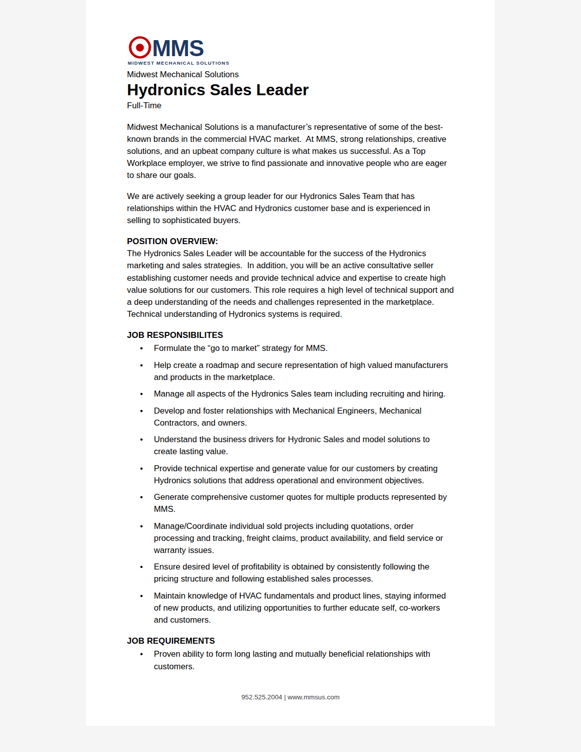⦿MMS MIDWEST MECHANICAL SOLUTIONS
Midwest Mechanical Solutions
Hydronics Sales Leader
Full-Time
Midwest Mechanical Solutions is a manufacturer’s representative of some of the best-known brands in the commercial HVAC market. At MMS, strong relationships, creative solutions, and an upbeat company culture is what makes us successful. As a Top Workplace employer, we strive to find passionate and innovative people who are eager to share our goals.
We are actively seeking a group leader for our Hydronics Sales Team that has relationships within the HVAC and Hydronics customer base and is experienced in selling to sophisticated buyers.
Position Overview:
The Hydronics Sales Leader will be accountable for the success of the Hydronics marketing and sales strategies. In addition, you will be an active consultative seller establishing customer needs and provide technical advice and expertise to create high value solutions for our customers. This role requires a high level of technical support and a deep understanding of the needs and challenges represented in the marketplace. Technical understanding of Hydronics systems is required.
Job Responsibilites
Formulate the “go to market” strategy for MMS.
Help create a roadmap and secure representation of high valued manufacturers and products in the marketplace.
Manage all aspects of the Hydronics Sales team including recruiting and hiring.
Develop and foster relationships with Mechanical Engineers, Mechanical Contractors, and owners.
Understand the business drivers for Hydronic Sales and model solutions to create lasting value.
Provide technical expertise and generate value for our customers by creating Hydronics solutions that address operational and environment objectives.
Generate comprehensive customer quotes for multiple products represented by MMS.
Manage/Coordinate individual sold projects including quotations, order processing and tracking, freight claims, product availability, and field service or warranty issues.
Ensure desired level of profitability is obtained by consistently following the pricing structure and following established sales processes.
Maintain knowledge of HVAC fundamentals and product lines, staying informed of new products, and utilizing opportunities to further educate self, co-workers and customers.
Job Requirements
Proven ability to form long lasting and mutually beneficial relationships with customers.
952.525.2004 | www.mmsus.com